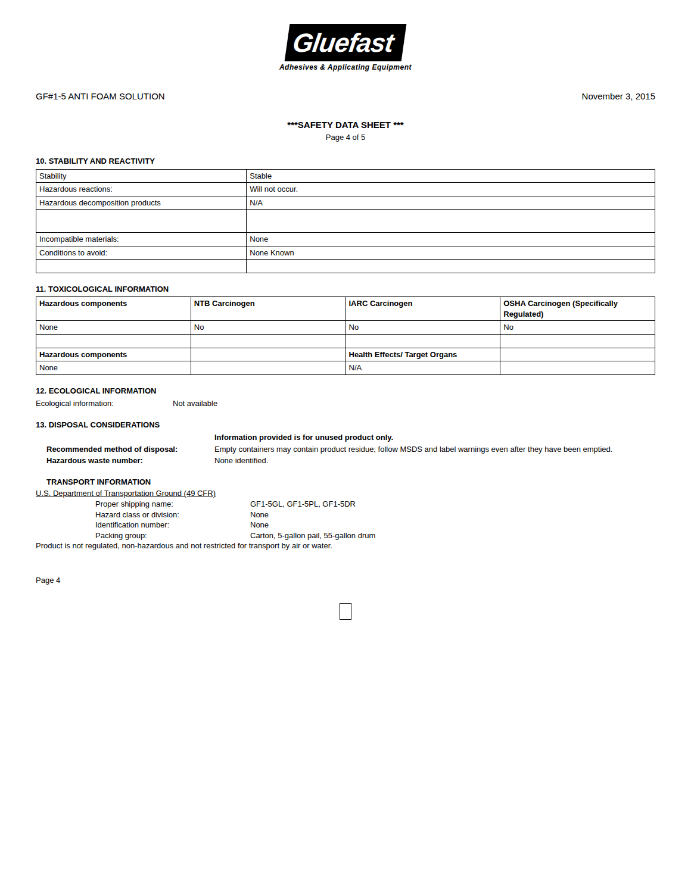Gluefast
Adhesives & Applicating Equipment
GF#1-5 ANTI FOAM SOLUTION
November 3, 2015
***SAFETY DATA SHEET ***
Page 4 of 5
10. STABILITY AND REACTIVITY
| Stability | Stable |
| Hazardous reactions: | Will not occur. |
| Hazardous decomposition products | N/A |
| Incompatible materials: | None |
| Conditions to avoid: | None Known |
11. TOXICOLOGICAL INFORMATION
| Hazardous components | NTB Carcinogen | IARC Carcinogen | OSHA Carcinogen (Specifically Regulated) |
| --- | --- | --- | --- |
| None | No | No | No |
| Hazardous components | | Health Effects/ Target Organs | |
| None | | N/A | |
12. ECOLOGICAL INFORMATION
Ecological information: Not available
13. DISPOSAL CONSIDERATIONS
Information provided is for unused product only.
Recommended method of disposal:
Empty containers may contain product residue; follow MSDS and label warnings even after they have been emptied.
Hazardous waste number:
None identified.
TRANSPORT INFORMATION
U.S. Department of Transportation Ground (49 CFR)
Proper shipping name:
GF1-5GL, GF1-5PL, GF1-5DR
Hazard class or division:
None
Identification number:
None
Packing group:
Carton, 5-gallon pail, 55-gallon drum
Product is not regulated, non-hazardous and not restricted for transport by air or water.
Page 4